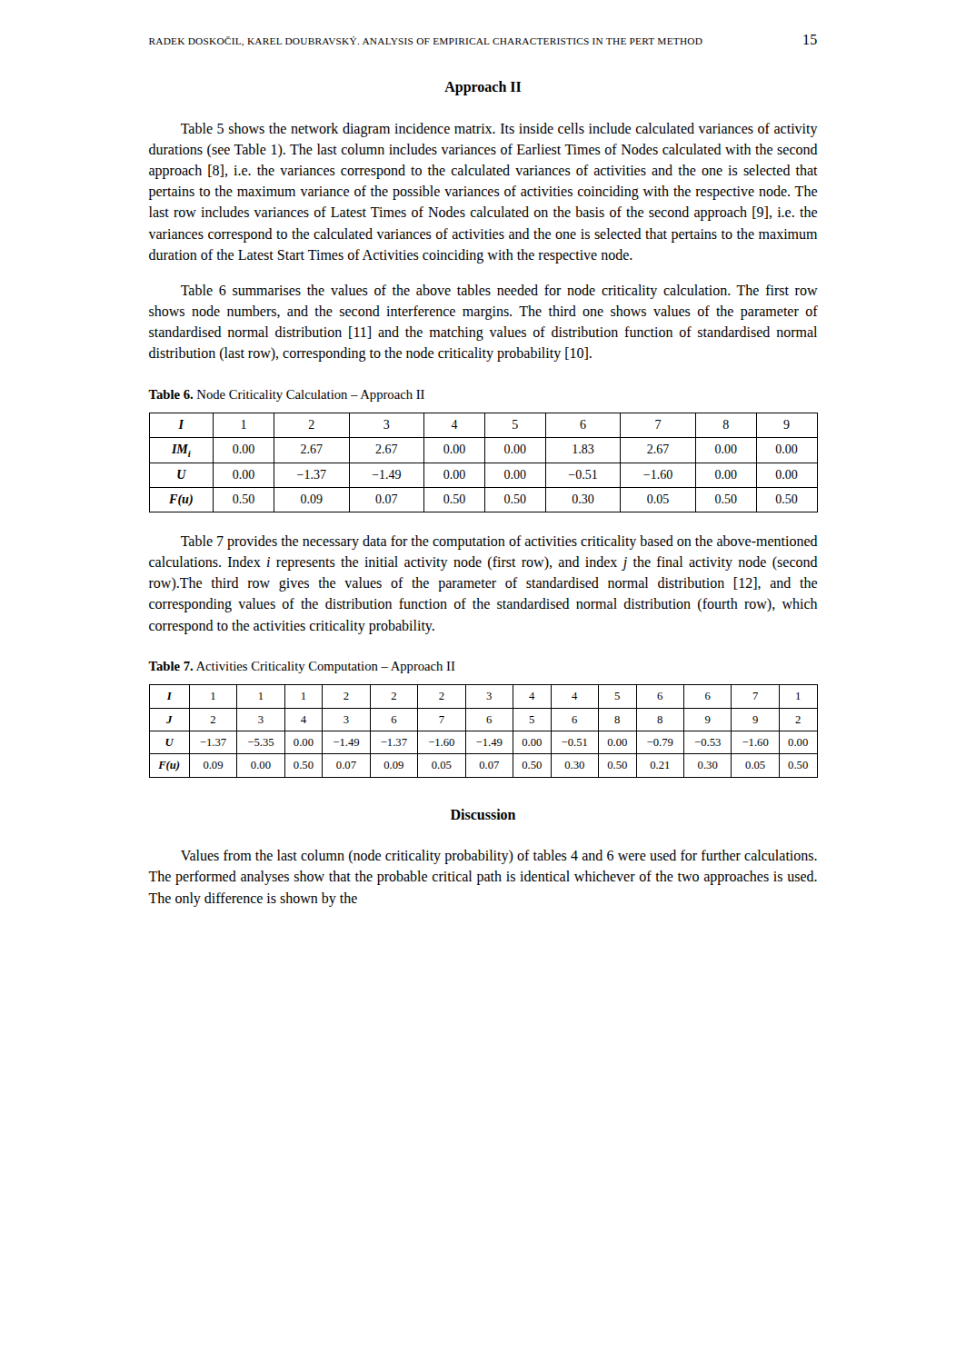Radek DOSKOČIL, Karel DOUBRAVSKÝ. ANALYSIS OF EMPIRICAL CHARACTERISTICS IN THE PERT METHOD 15
Approach II
Table 5 shows the network diagram incidence matrix. Its inside cells include calculated variances of activity durations (see Table 1). The last column includes variances of Earliest Times of Nodes calculated with the second approach [8], i.e. the variances correspond to the calculated variances of activities and the one is selected that pertains to the maximum variance of the possible variances of activities coinciding with the respective node. The last row includes variances of Latest Times of Nodes calculated on the basis of the second approach [9], i.e. the variances correspond to the calculated variances of activities and the one is selected that pertains to the maximum duration of the Latest Start Times of Activities coinciding with the respective node.
Table 6 summarises the values of the above tables needed for node criticality calculation. The first row shows node numbers, and the second interference margins. The third one shows values of the parameter of standardised normal distribution [11] and the matching values of distribution function of standardised normal distribution (last row), corresponding to the node criticality probability [10].
Table 6. Node Criticality Calculation – Approach II
| I | 1 | 2 | 3 | 4 | 5 | 6 | 7 | 8 | 9 |
| IM i | 0.00 | 2.67 | 2.67 | 0.00 | 0.00 | 1.83 | 2.67 | 0.00 | 0.00 |
| U | 0.00 | −1.37 | −1.49 | 0.00 | 0.00 | −0.51 | −1.60 | 0.00 | 0.00 |
| F(u) | 0.50 | 0.09 | 0.07 | 0.50 | 0.50 | 0.30 | 0.05 | 0.50 | 0.50 |
Table 7 provides the necessary data for the computation of activities criticality based on the above-mentioned calculations. Index i represents the initial activity node (first row), and index j the final activity node (second row).The third row gives the values of the parameter of standardised normal distribution [12], and the corresponding values of the distribution function of the standardised normal distribution (fourth row), which correspond to the activities criticality probability.
Table 7. Activities Criticality Computation – Approach II
| I | 1 | 1 | 1 | 2 | 2 | 2 | 3 | 4 | 4 | 5 | 6 | 6 | 7 | 1 |
| J | 2 | 3 | 4 | 3 | 6 | 7 | 6 | 5 | 6 | 8 | 8 | 9 | 9 | 2 |
| U | −1.37 | −5.35 | 0.00 | −1.49 | −1.37 | −1.60 | −1.49 | 0.00 | −0.51 | 0.00 | −0.79 | −0.53 | −1.60 | 0.00 |
| F(u) | 0.09 | 0.00 | 0.50 | 0.07 | 0.09 | 0.05 | 0.07 | 0.50 | 0.30 | 0.50 | 0.21 | 0.30 | 0.05 | 0.50 |
Discussion
Values from the last column (node criticality probability) of tables 4 and 6 were used for further calculations. The performed analyses show that the probable critical path is identical whichever of the two approaches is used. The only difference is shown by the